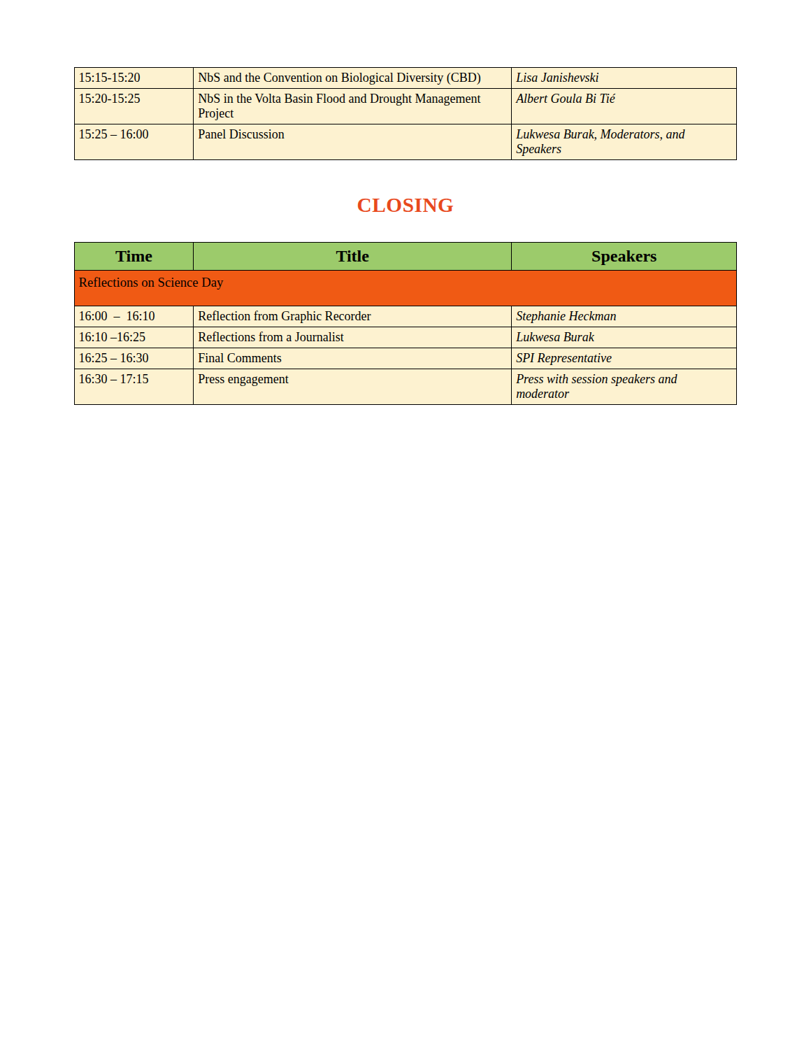| 15:15-15:20 | NbS and the Convention on Biological Diversity (CBD) | Lisa Janishevski |
| 15:20-15:25 | NbS in the Volta Basin Flood and Drought Management Project | Albert Goula Bi Tié |
| 15:25 – 16:00 | Panel Discussion | Lukwesa Burak, Moderators, and Speakers |
CLOSING
| Time | Title | Speakers |
| --- | --- | --- |
| Reflections on Science Day |
| 16:00 – 16:10 | Reflection from Graphic Recorder | Stephanie Heckman |
| 16:10 –16:25 | Reflections from a Journalist | Lukwesa Burak |
| 16:25 – 16:30 | Final Comments | SPI Representative |
| 16:30 – 17:15 | Press engagement | Press with session speakers and moderator |